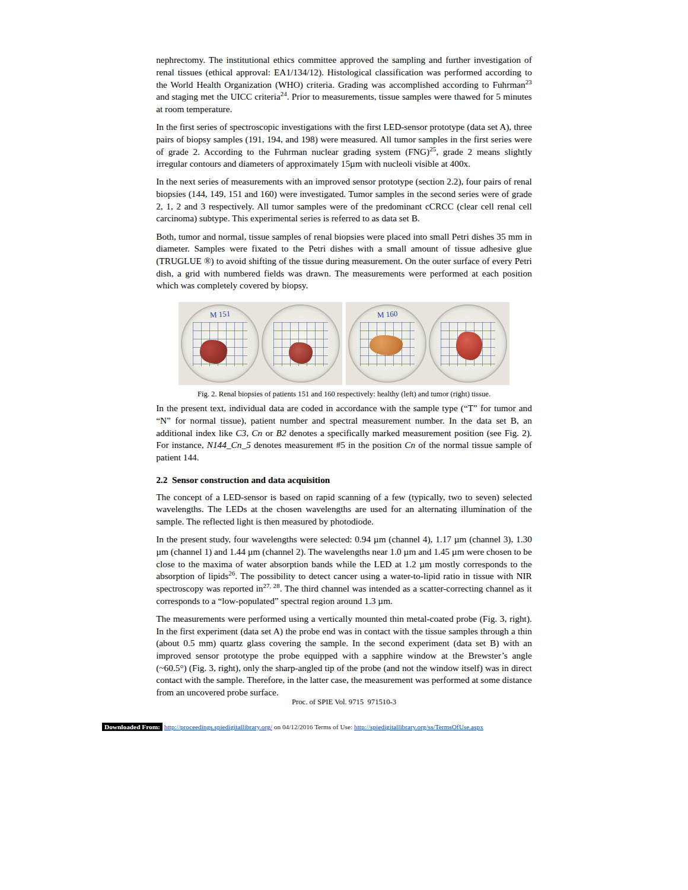nephrectomy. The institutional ethics committee approved the sampling and further investigation of renal tissues (ethical approval: EA1/134/12). Histological classification was performed according to the World Health Organization (WHO) criteria. Grading was accomplished according to Fuhrman23 and staging met the UICC criteria24. Prior to measurements, tissue samples were thawed for 5 minutes at room temperature.
In the first series of spectroscopic investigations with the first LED-sensor prototype (data set A), three pairs of biopsy samples (191, 194, and 198) were measured. All tumor samples in the first series were of grade 2. According to the Fuhrman nuclear grading system (FNG)25, grade 2 means slightly irregular contours and diameters of approximately 15µm with nucleoli visible at 400x.
In the next series of measurements with an improved sensor prototype (section 2.2), four pairs of renal biopsies (144, 149, 151 and 160) were investigated. Tumor samples in the second series were of grade 2, 1, 2 and 3 respectively. All tumor samples were of the predominant cCRCC (clear cell renal cell carcinoma) subtype. This experimental series is referred to as data set B.
Both, tumor and normal, tissue samples of renal biopsies were placed into small Petri dishes 35 mm in diameter. Samples were fixated to the Petri dishes with a small amount of tissue adhesive glue (TRUGLUE ®) to avoid shifting of the tissue during measurement. On the outer surface of every Petri dish, a grid with numbered fields was drawn. The measurements were performed at each position which was completely covered by biopsy.
M 151
M 160
Fig. 2. Renal biopsies of patients 151 and 160 respectively: healthy (left) and tumor (right) tissue.
In the present text, individual data are coded in accordance with the sample type (“T” for tumor and “N” for normal tissue), patient number and spectral measurement number. In the data set B, an additional index like C3, Cn or B2 denotes a specifically marked measurement position (see Fig. 2). For instance, N144_Cn_5 denotes measurement #5 in the position Cn of the normal tissue sample of patient 144.
2.2 Sensor construction and data acquisition
The concept of a LED-sensor is based on rapid scanning of a few (typically, two to seven) selected wavelengths. The LEDs at the chosen wavelengths are used for an alternating illumination of the sample. The reflected light is then measured by photodiode.
In the present study, four wavelengths were selected: 0.94 µm (channel 4), 1.17 µm (channel 3), 1.30 µm (channel 1) and 1.44 µm (channel 2). The wavelengths near 1.0 µm and 1.45 µm were chosen to be close to the maxima of water absorption bands while the LED at 1.2 µm mostly corresponds to the absorption of lipids26. The possibility to detect cancer using a water-to-lipid ratio in tissue with NIR spectroscopy was reported in27, 28. The third channel was intended as a scatter-correcting channel as it corresponds to a “low-populated” spectral region around 1.3 µm.
The measurements were performed using a vertically mounted thin metal-coated probe (Fig. 3, right). In the first experiment (data set A) the probe end was in contact with the tissue samples through a thin (about 0.5 mm) quartz glass covering the sample. In the second experiment (data set B) with an improved sensor prototype the probe equipped with a sapphire window at the Brewster’s angle (~60.5°) (Fig. 3, right), only the sharp-angled tip of the probe (and not the window itself) was in direct contact with the sample. Therefore, in the latter case, the measurement was performed at some distance from an uncovered probe surface.
Proc. of SPIE Vol. 9715 971510-3
Downloaded From: http://proceedings.spiedigitallibrary.org/ on 04/12/2016 Terms of Use: http://spiedigitallibrary.org/ss/TermsOfUse.aspx